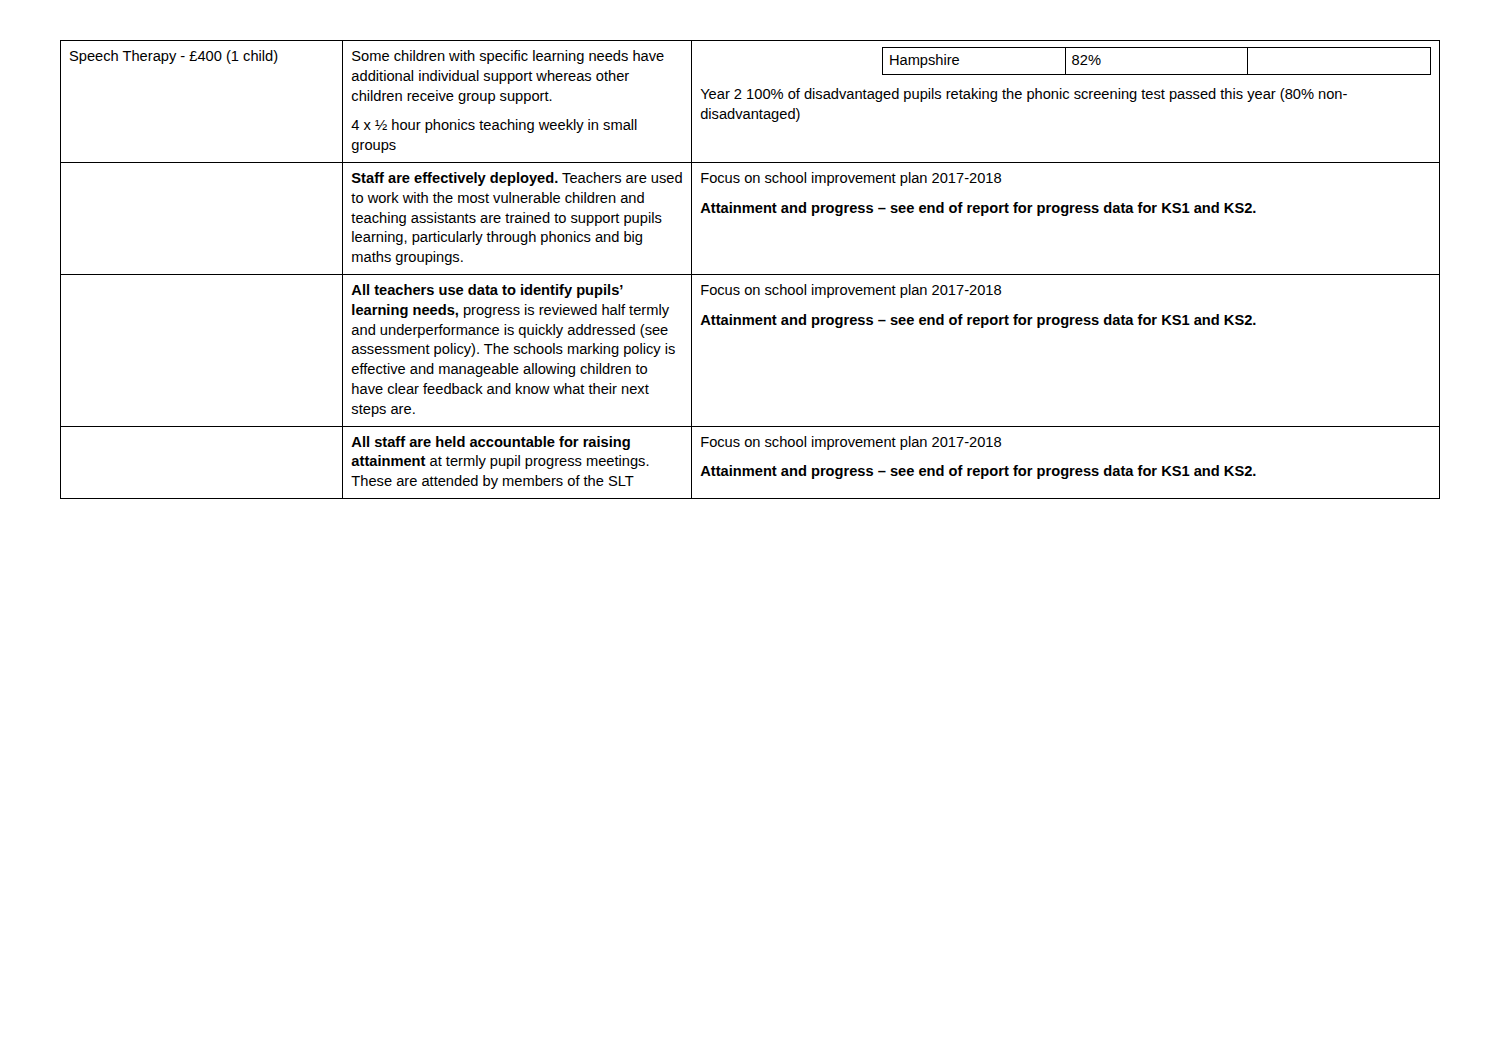| Speech Therapy - £400 (1 child) | Some children with specific learning needs have additional individual support whereas other children receive group support. 4 x ½ hour phonics teaching weekly in small groups | / / Hampshire / 82% / / Year 2 100% of disadvantaged pupils retaking the phonic screening test passed this year (80% non-disadvantaged) |
| | Staff are effectively deployed. Teachers are used to work with the most vulnerable children and teaching assistants are trained to support pupils learning, particularly through phonics and big maths groupings. | Focus on school improvement plan 2017-2018 Attainment and progress – see end of report for progress data for KS1 and KS2. |
| | All teachers use data to identify pupils’ learning needs, progress is reviewed half termly and underperformance is quickly addressed (see assessment policy). The schools marking policy is effective and manageable allowing children to have clear feedback and know what their next steps are. | Focus on school improvement plan 2017-2018 Attainment and progress – see end of report for progress data for KS1 and KS2. |
| | All staff are held accountable for raising attainment at termly pupil progress meetings. These are attended by members of the SLT | Focus on school improvement plan 2017-2018 Attainment and progress – see end of report for progress data for KS1 and KS2. |